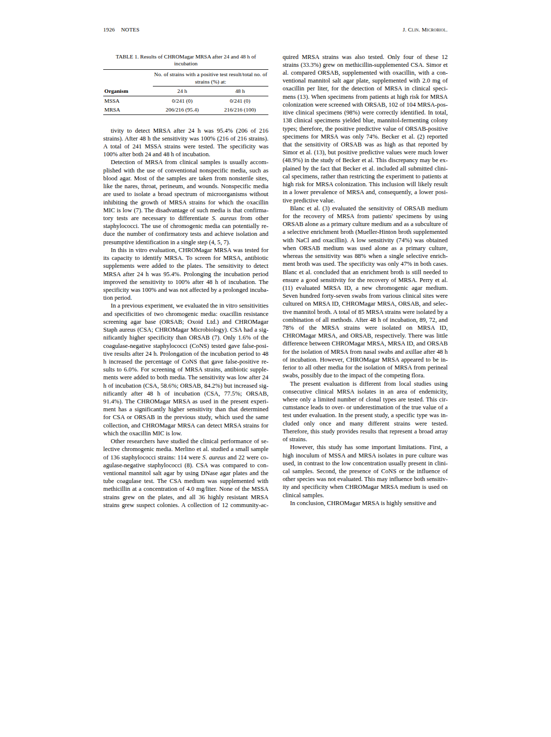1926 NOTES
J. Clin. Microbiol.
TABLE 1. Results of CHROMagar MRSA after 24 and 48 h of incubation
| Organism | No. of strains with a positive test result/total no. of strains (%) at: |
| --- | --- |
| 24 h | 48 h |
| MSSA | 0/241 (0) | 0/241 (0) |
| MRSA | 206/216 (95.4) | 216/216 (100) |
tivity to detect MRSA after 24 h was 95.4% (206 of 216 strains). After 48 h the sensitivity was 100% (216 of 216 strains). A total of 241 MSSA strains were tested. The specificity was 100% after both 24 and 48 h of incubation.
Detection of MRSA from clinical samples is usually accomplished with the use of conventional nonspecific media, such as blood agar. Most of the samples are taken from nonsterile sites, like the nares, throat, perineum, and wounds. Nonspecific media are used to isolate a broad spectrum of microorganisms without inhibiting the growth of MRSA strains for which the oxacillin MIC is low (7). The disadvantage of such media is that confirmatory tests are necessary to differentiate S. aureus from other staphylococci. The use of chromogenic media can potentially reduce the number of confirmatory tests and achieve isolation and presumptive identification in a single step (4, 5, 7).
In this in vitro evaluation, CHROMagar MRSA was tested for its capacity to identify MRSA. To screen for MRSA, antibiotic supplements were added to the plates. The sensitivity to detect MRSA after 24 h was 95.4%. Prolonging the incubation period improved the sensitivity to 100% after 48 h of incubation. The specificity was 100% and was not affected by a prolonged incubation period.
In a previous experiment, we evaluated the in vitro sensitivities and specificities of two chromogenic media: oxacillin resistance screening agar base (ORSAB; Oxoid Ltd.) and CHROMagar Staph aureus (CSA; CHROMagar Microbiology). CSA had a significantly higher specificity than ORSAB (7). Only 1.6% of the coagulase-negative staphylococci (CoNS) tested gave false-positive results after 24 h. Prolongation of the incubation period to 48 h increased the percentage of CoNS that gave false-positive results to 6.0%. For screening of MRSA strains, antibiotic supplements were added to both media. The sensitivity was low after 24 h of incubation (CSA, 58.6%; ORSAB, 84.2%) but increased significantly after 48 h of incubation (CSA, 77.5%; ORSAB, 91.4%). The CHROMagar MRSA as used in the present experiment has a significantly higher sensitivity than that determined for CSA or ORSAB in the previous study, which used the same collection, and CHROMagar MRSA can detect MRSA strains for which the oxacillin MIC is low.
Other researchers have studied the clinical performance of selective chromogenic media. Merlino et al. studied a small sample of 136 staphylococci strains: 114 were S. aureus and 22 were coagulase-negative staphylococci (8). CSA was compared to conventional mannitol salt agar by using DNase agar plates and the tube coagulase test. The CSA medium was supplemented with methicillin at a concentration of 4.0 mg/liter. None of the MSSA strains grew on the plates, and all 36 highly resistant MRSA strains grew suspect colonies. A collection of 12 community-acquired MRSA strains was also tested. Only four of these 12 strains (33.3%) grew on methicillin-supplemented CSA. Simor et al. compared ORSAB, supplemented with oxacillin, with a conventional mannitol salt agar plate, supplemented with 2.0 mg of oxacillin per liter, for the detection of MRSA in clinical specimens (13). When specimens from patients at high risk for MRSA colonization were screened with ORSAB, 102 of 104 MRSA-positive clinical specimens (98%) were correctly identified. In total, 138 clinical specimens yielded blue, mannitol-fermenting colony types; therefore, the positive predictive value of ORSAB-positive specimens for MRSA was only 74%. Becker et al. (2) reported that the sensitivity of ORSAB was as high as that reported by Simor et al. (13), but positive predictive values were much lower (48.9%) in the study of Becker et al. This discrepancy may be explained by the fact that Becker et al. included all submitted clinical specimens, rather than restricting the experiment to patients at high risk for MRSA colonization. This inclusion will likely result in a lower prevalence of MRSA and, consequently, a lower positive predictive value.
Blanc et al. (3) evaluated the sensitivity of ORSAB medium for the recovery of MRSA from patients' specimens by using ORSAB alone as a primary culture medium and as a subculture of a selective enrichment broth (Mueller-Hinton broth supplemented with NaCl and oxacillin). A low sensitivity (74%) was obtained when ORSAB medium was used alone as a primary culture, whereas the sensitivity was 88% when a single selective enrichment broth was used. The specificity was only 47% in both cases. Blanc et al. concluded that an enrichment broth is still needed to ensure a good sensitivity for the recovery of MRSA. Perry et al. (11) evaluated MRSA ID, a new chromogenic agar medium. Seven hundred forty-seven swabs from various clinical sites were cultured on MRSA ID, CHROMagar MRSA, ORSAB, and selective mannitol broth. A total of 85 MRSA strains were isolated by a combination of all methods. After 48 h of incubation, 89, 72, and 78% of the MRSA strains were isolated on MRSA ID, CHROMagar MRSA, and ORSAB, respectively. There was little difference between CHROMagar MRSA, MRSA ID, and ORSAB for the isolation of MRSA from nasal swabs and axillae after 48 h of incubation. However, CHROMagar MRSA appeared to be inferior to all other media for the isolation of MRSA from perineal swabs, possibly due to the impact of the competing flora.
The present evaluation is different from local studies using consecutive clinical MRSA isolates in an area of endemicity, where only a limited number of clonal types are tested. This circumstance leads to over- or underestimation of the true value of a test under evaluation. In the present study, a specific type was included only once and many different strains were tested. Therefore, this study provides results that represent a broad array of strains.
However, this study has some important limitations. First, a high inoculum of MSSA and MRSA isolates in pure culture was used, in contrast to the low concentration usually present in clinical samples. Second, the presence of CoNS or the influence of other species was not evaluated. This may influence both sensitivity and specificity when CHROMagar MRSA medium is used on clinical samples.
In conclusion, CHROMagar MRSA is highly sensitive and